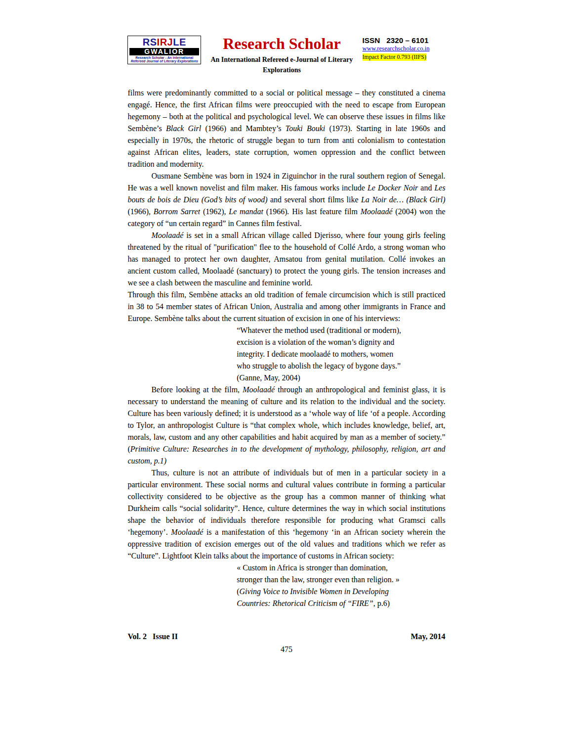RSIRJLE
GWALIOR Research Scholar - An International Refereed Journal of Literary Explorations
Research Scholar
An International Refereed e-Journal of Literary Explorations
ISSN 2320 – 6101
www.researchscholar.co.in Impact Factor 0.793 (IIFS)
films were predominantly committed to a social or political message – they constituted a cinema engagé. Hence, the first African films were preoccupied with the need to escape from European hegemony – both at the political and psychological level. We can observe these issues in films like Sembène’s Black Girl (1966) and Mambtey’s Touki Bouki (1973). Starting in late 1960s and especially in 1970s, the rhetoric of struggle began to turn from anti colonialism to contestation against African elites, leaders, state corruption, women oppression and the conflict between tradition and modernity.
Ousmane Sembène was born in 1924 in Ziguinchor in the rural southern region of Senegal. He was a well known novelist and film maker. His famous works include Le Docker Noir and Les bouts de bois de Dieu (God’s bits of wood) and several short films like La Noir de… (Black Girl) (1966), Borrom Sarret (1962), Le mandat (1966). His last feature film Moolaadé (2004) won the category of “un certain regard” in Cannes film festival.
Moolaadé is set in a small African village called Djerisso, where four young girls feeling threatened by the ritual of "purification" flee to the household of Collé Ardo, a strong woman who has managed to protect her own daughter, Amsatou from genital mutilation. Collé invokes an ancient custom called, Moolaadé (sanctuary) to protect the young girls. The tension increases and we see a clash between the masculine and feminine world.
Through this film, Sembène attacks an old tradition of female circumcision which is still practiced in 38 to 54 member states of African Union, Australia and among other immigrants in France and Europe. Sembène talks about the current situation of excision in one of his interviews:
“Whatever the method used (traditional or modern),
excision is a violation of the woman’s dignity and
integrity. I dedicate moolaadé to mothers, women
who struggle to abolish the legacy of bygone days.”
(Ganne, May, 2004)
Before looking at the film, Moolaadé through an anthropological and feminist glass, it is necessary to understand the meaning of culture and its relation to the individual and the society. Culture has been variously defined; it is understood as a ‘whole way of life ‘of a people. According to Tylor, an anthropologist Culture is “that complex whole, which includes knowledge, belief, art, morals, law, custom and any other capabilities and habit acquired by man as a member of society.” (Primitive Culture: Researches in to the development of mythology, philosophy, religion, art and custom, p.1)
Thus, culture is not an attribute of individuals but of men in a particular society in a particular environment. These social norms and cultural values contribute in forming a particular collectivity considered to be objective as the group has a common manner of thinking what Durkheim calls “social solidarity”. Hence, culture determines the way in which social institutions shape the behavior of individuals therefore responsible for producing what Gramsci calls ‘hegemony’. Moolaadé is a manifestation of this ‘hegemony ‘in an African society wherein the oppressive tradition of excision emerges out of the old values and traditions which we refer as “Culture”. Lightfoot Klein talks about the importance of customs in African society:
« Custom in Africa is stronger than domination,
stronger than the law, stronger even than religion. »
(Giving Voice to Invisible Women in Developing
Countries: Rhetorical Criticism of “FIRE”, p.6)
Vol. 2 Issue II May, 2014
475